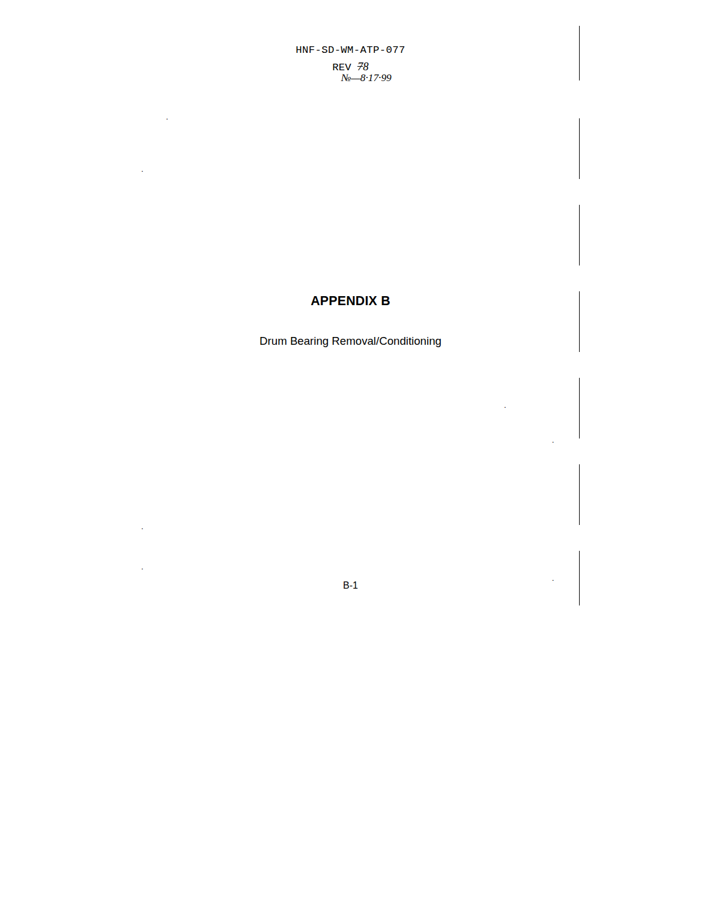. . . . . . .
HNF-SD-WM-ATP-077
REV 78
№—8·17·99
APPENDIX B
Drum Bearing Removal/Conditioning
B-1